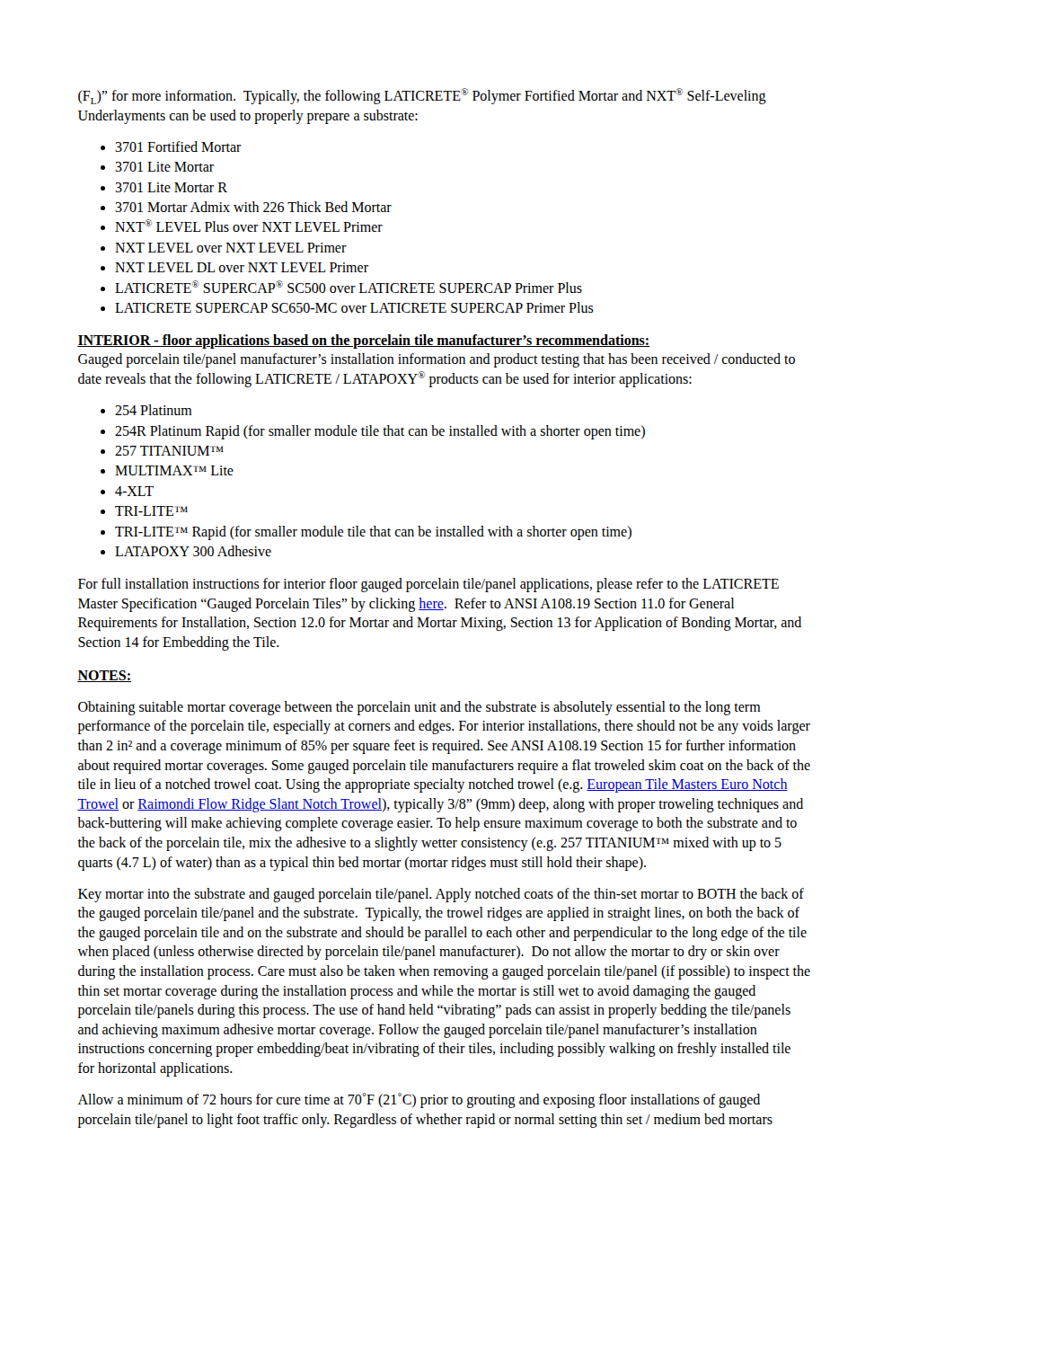(FL)” for more information. Typically, the following LATICRETE® Polymer Fortified Mortar and NXT® Self-Leveling Underlayments can be used to properly prepare a substrate:
3701 Fortified Mortar
3701 Lite Mortar
3701 Lite Mortar R
3701 Mortar Admix with 226 Thick Bed Mortar
NXT® LEVEL Plus over NXT LEVEL Primer
NXT LEVEL over NXT LEVEL Primer
NXT LEVEL DL over NXT LEVEL Primer
LATICRETE® SUPERCAP® SC500 over LATICRETE SUPERCAP Primer Plus
LATICRETE SUPERCAP SC650-MC over LATICRETE SUPERCAP Primer Plus
INTERIOR - floor applications based on the porcelain tile manufacturer’s recommendations:
Gauged porcelain tile/panel manufacturer’s installation information and product testing that has been received / conducted to date reveals that the following LATICRETE / LATAPOXY® products can be used for interior applications:
254 Platinum
254R Platinum Rapid (for smaller module tile that can be installed with a shorter open time)
257 TITANIUM™
MULTIMAX™ Lite
4-XLT
TRI-LITE™
TRI-LITE™ Rapid (for smaller module tile that can be installed with a shorter open time)
LATAPOXY 300 Adhesive
For full installation instructions for interior floor gauged porcelain tile/panel applications, please refer to the LATICRETE Master Specification “Gauged Porcelain Tiles” by clicking here. Refer to ANSI A108.19 Section 11.0 for General Requirements for Installation, Section 12.0 for Mortar and Mortar Mixing, Section 13 for Application of Bonding Mortar, and Section 14 for Embedding the Tile.
NOTES:
Obtaining suitable mortar coverage between the porcelain unit and the substrate is absolutely essential to the long term performance of the porcelain tile, especially at corners and edges. For interior installations, there should not be any voids larger than 2 in² and a coverage minimum of 85% per square feet is required. See ANSI A108.19 Section 15 for further information about required mortar coverages. Some gauged porcelain tile manufacturers require a flat troweled skim coat on the back of the tile in lieu of a notched trowel coat. Using the appropriate specialty notched trowel (e.g. European Tile Masters Euro Notch Trowel or Raimondi Flow Ridge Slant Notch Trowel), typically 3/8” (9mm) deep, along with proper troweling techniques and back-buttering will make achieving complete coverage easier. To help ensure maximum coverage to both the substrate and to the back of the porcelain tile, mix the adhesive to a slightly wetter consistency (e.g. 257 TITANIUM™ mixed with up to 5 quarts (4.7 L) of water) than as a typical thin bed mortar (mortar ridges must still hold their shape).
Key mortar into the substrate and gauged porcelain tile/panel. Apply notched coats of the thin-set mortar to BOTH the back of the gauged porcelain tile/panel and the substrate. Typically, the trowel ridges are applied in straight lines, on both the back of the gauged porcelain tile and on the substrate and should be parallel to each other and perpendicular to the long edge of the tile when placed (unless otherwise directed by porcelain tile/panel manufacturer). Do not allow the mortar to dry or skin over during the installation process. Care must also be taken when removing a gauged porcelain tile/panel (if possible) to inspect the thin set mortar coverage during the installation process and while the mortar is still wet to avoid damaging the gauged porcelain tile/panels during this process. The use of hand held “vibrating” pads can assist in properly bedding the tile/panels and achieving maximum adhesive mortar coverage. Follow the gauged porcelain tile/panel manufacturer’s installation instructions concerning proper embedding/beat in/vibrating of their tiles, including possibly walking on freshly installed tile for horizontal applications.
Allow a minimum of 72 hours for cure time at 70˚F (21˚C) prior to grouting and exposing floor installations of gauged porcelain tile/panel to light foot traffic only. Regardless of whether rapid or normal setting thin set / medium bed mortars